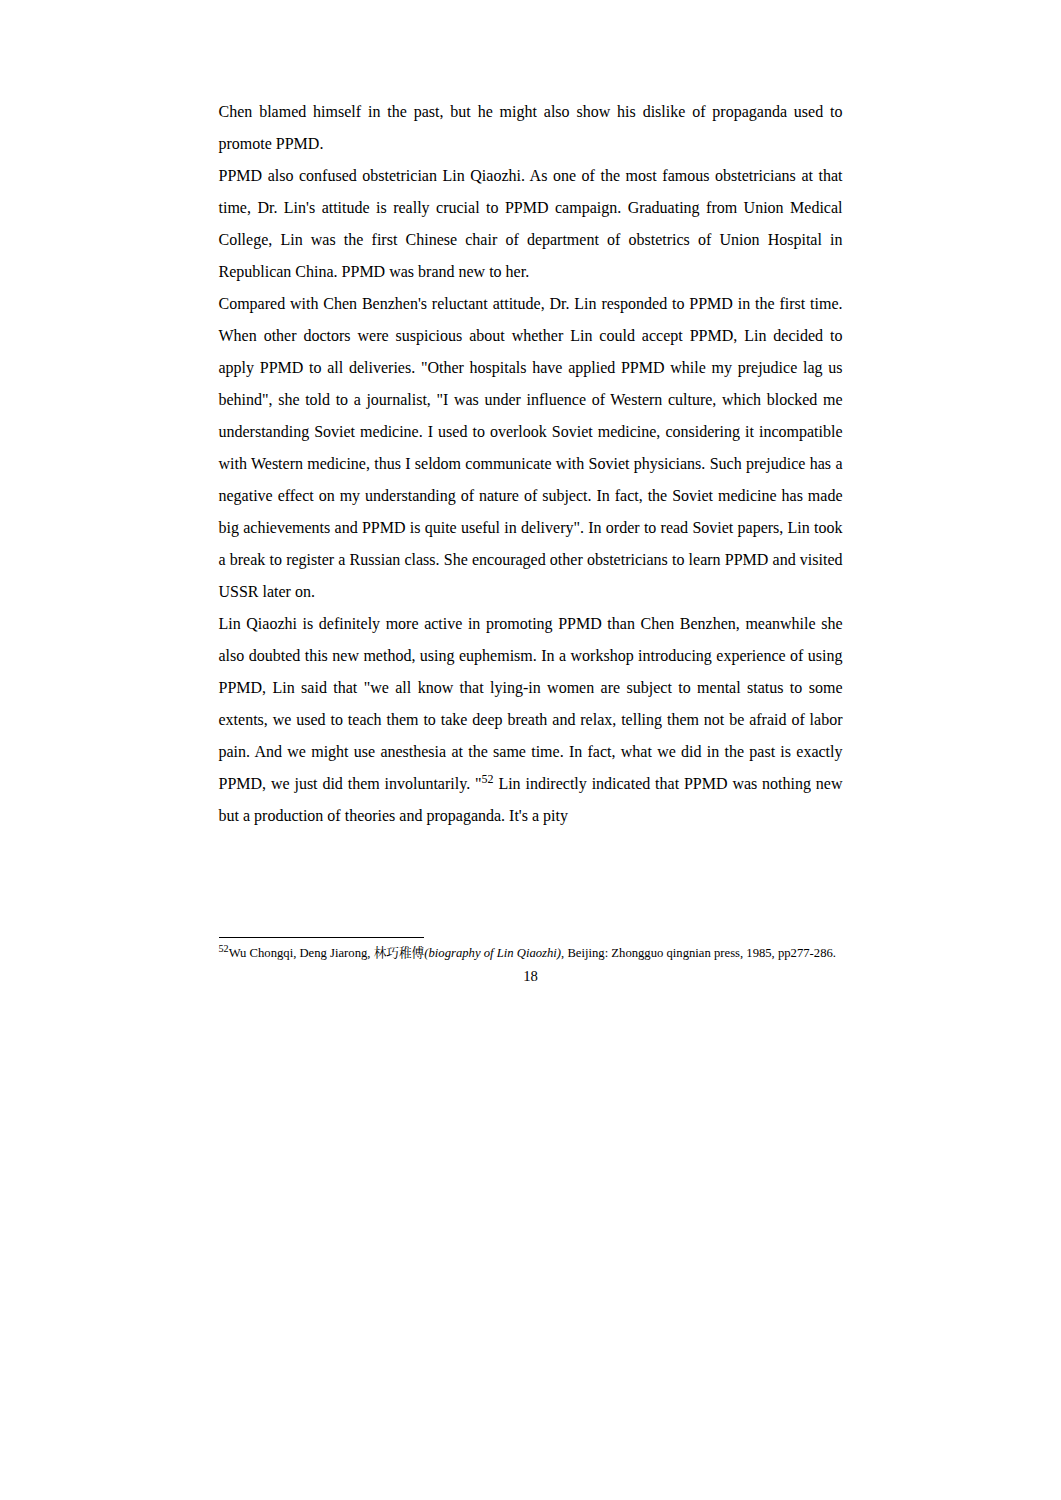Chen blamed himself in the past, but he might also show his dislike of propaganda used to promote PPMD.
PPMD also confused obstetrician Lin Qiaozhi. As one of the most famous obstetricians at that time, Dr. Lin's attitude is really crucial to PPMD campaign. Graduating from Union Medical College, Lin was the first Chinese chair of department of obstetrics of Union Hospital in Republican China. PPMD was brand new to her.
Compared with Chen Benzhen's reluctant attitude, Dr. Lin responded to PPMD in the first time. When other doctors were suspicious about whether Lin could accept PPMD, Lin decided to apply PPMD to all deliveries. "Other hospitals have applied PPMD while my prejudice lag us behind", she told to a journalist, "I was under influence of Western culture, which blocked me understanding Soviet medicine. I used to overlook Soviet medicine, considering it incompatible with Western medicine, thus I seldom communicate with Soviet physicians. Such prejudice has a negative effect on my understanding of nature of subject. In fact, the Soviet medicine has made big achievements and PPMD is quite useful in delivery". In order to read Soviet papers, Lin took a break to register a Russian class. She encouraged other obstetricians to learn PPMD and visited USSR later on.
Lin Qiaozhi is definitely more active in promoting PPMD than Chen Benzhen, meanwhile she also doubted this new method, using euphemism. In a workshop introducing experience of using PPMD, Lin said that "we all know that lying-in women are subject to mental status to some extents, we used to teach them to take deep breath and relax, telling them not be afraid of labor pain. And we might use anesthesia at the same time. In fact, what we did in the past is exactly PPMD, we just did them involuntarily. "52 Lin indirectly indicated that PPMD was nothing new but a production of theories and propaganda. It's a pity
52Wu Chongqi, Deng Jiarong, 林巧稚傅(biography of Lin Qiaozhi), Beijing: Zhongguo qingnian press, 1985, pp277-286.
18